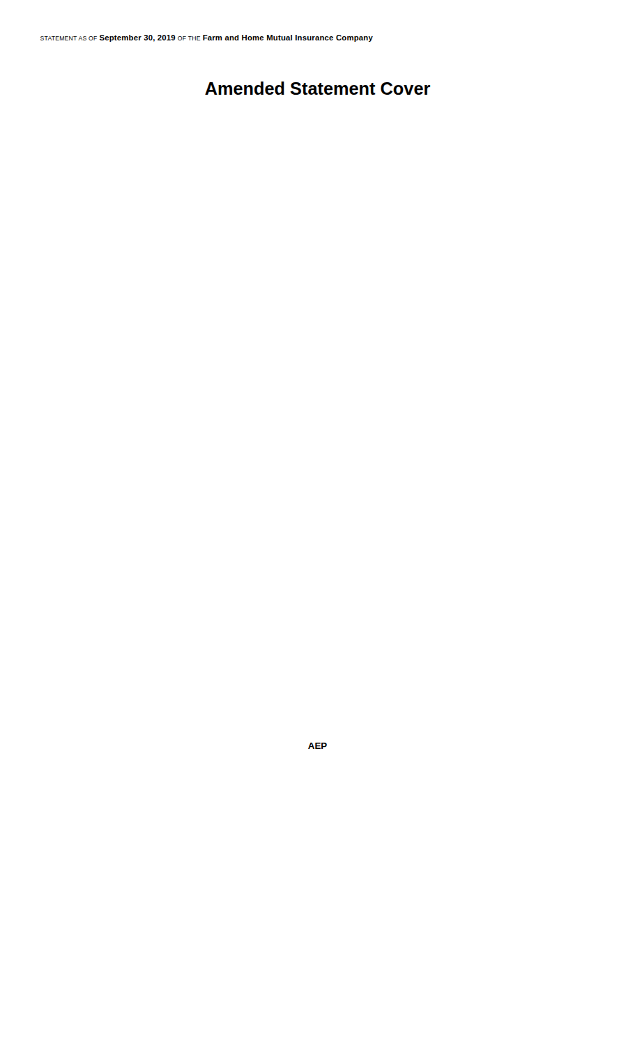STATEMENT AS OF September 30, 2019 OF THE Farm and Home Mutual Insurance Company
Amended Statement Cover
AEP